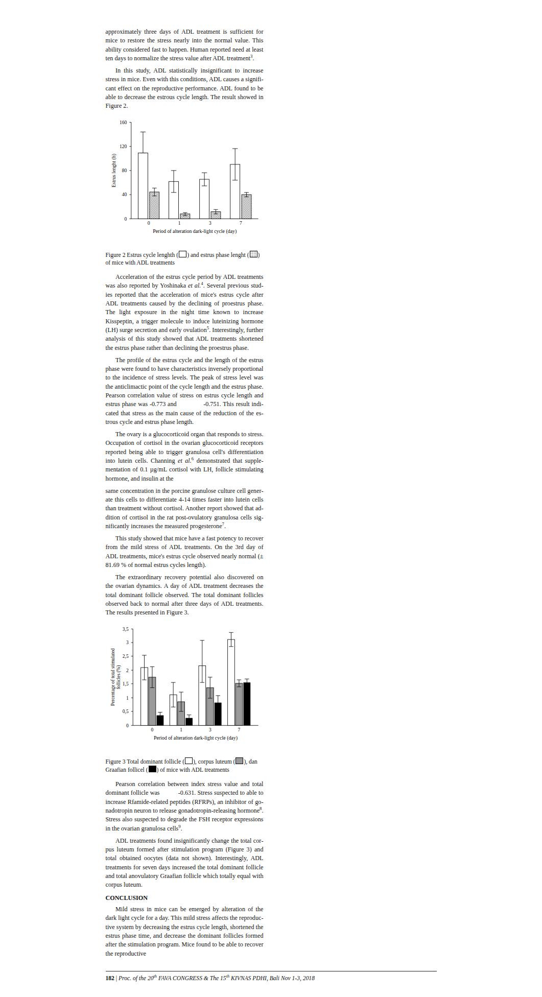approximately three days of ADL treatment is sufficient for mice to restore the stress nearly into the normal value. This ability considered fast to happen. Human reported need at least ten days to normalize the stress value after ADL treatment3.
In this study, ADL statistically insignificant to increase stress in mice. Even with this conditions, ADL causes a significant effect on the reproductive performance. ADL found to be able to decrease the estrous cycle length. The result showed in Figure 2.
0 40 80 120 160 Estrus lenght (h) 0 1 3 7 Period of alteration dark-light cycle (day)
Figure 2 Estrus cycle lenghth ( ) and estrus phase lenght ( ) of mice with ADL treatments
Acceleration of the estrus cycle period by ADL treatments was also reported by Yoshinaka et al.4. Several previous studies reported that the acceleration of mice's estrus cycle after ADL treatments caused by the declining of proestrus phase. The light exposure in the night time known to increase Kisspeptin, a trigger molecule to induce luteinizing hormone (LH) surge secretion and early ovulation5. Interestingly, further analysis of this study showed that ADL treatments shortened the estrus phase rather than declining the proestrus phase.
The profile of the estrus cycle and the length of the estrus phase were found to have characteristics inversely proportional to the incidence of stress levels. The peak of stress level was the anticlimactic point of the cycle length and the estrus phase. Pearson correlation value of stress on estrus cycle length and estrus phase was -0.773 and -0.751. This result indicated that stress as the main cause of the reduction of the estrous cycle and estrus phase length.
The ovary is a glucocorticoid organ that responds to stress. Occupation of cortisol in the ovarian glucocorticoid receptors reported being able to trigger granulosa cell's differentiation into lutein cells. Channing et al.6 demonstrated that supplementation of 0.1 µg/mL cortisol with LH, follicle stimulating hormone, and insulin at the
same concentration in the porcine granulose culture cell generate this cells to differentiate 4-14 times faster into lutein cells than treatment without cortisol. Another report showed that addition of cortisol in the rat post-ovulatory granulosa cells significantly increases the measured progesterone7.
This study showed that mice have a fast potency to recover from the mild stress of ADL treatments. On the 3rd day of ADL treatments, mice's estrus cycle observed nearly normal (± 81.69 % of normal estrus cycles length).
The extraordinary recovery potential also discovered on the ovarian dynamics. A day of ADL treatment decreases the total dominant follicle observed. The total dominant follicles observed back to normal after three days of ADL treatments. The results presented in Figure 3.
0 0,5 1 1,5 2 2,5 3 3,5 Percentage of total stimulated follicles (%) 0 1 3 7 Period of alteration dark-light cycle (day)
Figure 3 Total dominant follicle ( ), corpus luteum ( ), dan Graafian follicel ( ) of mice with ADL treatments
Pearson correlation between index stress value and total dominant follicle was -0.631. Stress suspected to able to increase Rfamide-related peptides (RFRPs), an inhibitor of gonadotropin neuron to release gonadotropin-releasing hormone8. Stress also suspected to degrade the FSH receptor expressions in the ovarian granulosa cells9.
ADL treatments found insignificantly change the total corpus luteum formed after stimulation program (Figure 3) and total obtained oocytes (data not shown). Interestingly, ADL treatments for seven days increased the total dominant follicle and total anovulatory Graafian follicle which totally equal with corpus luteum.
CONCLUSION
Mild stress in mice can be emerged by alteration of the dark light cycle for a day. This mild stress affects the reproductive system by decreasing the estrus cycle length, shortened the estrus phase time, and decrease the dominant follicles formed after the stimulation program. Mice found to be able to recover the reproductive
182 | Proc. of the 20th FAVA CONGRESS & The 15th KIVNAS PDHI, Bali Nov 1-3, 2018